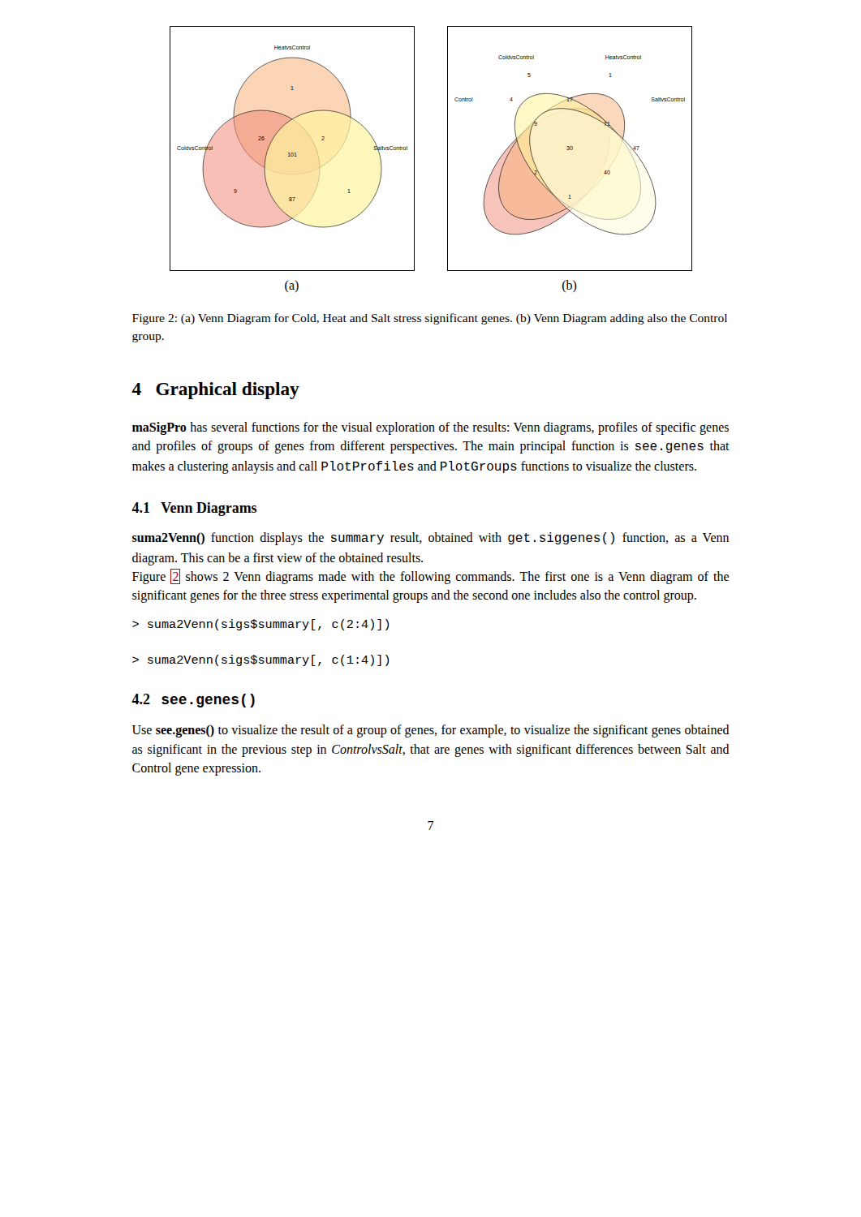HeatvsControl ColdvsControl SaltvsControl 1 26 2 101 9 87 1
(a)
ColdvsControl HeatvsControl Control SaltvsControl 5 1 4 17 9 71 30 47 2 40 1
(b)
Figure 2: (a) Venn Diagram for Cold, Heat and Salt stress significant genes. (b) Venn Diagram adding also the Control group.
4 Graphical display
maSigPro has several functions for the visual exploration of the results: Venn diagrams, profiles of specific genes and profiles of groups of genes from different perspectives. The main principal function is see.genes that makes a clustering anlaysis and call PlotProfiles and PlotGroups functions to visualize the clusters.
4.1 Venn Diagrams
suma2Venn() function displays the summary result, obtained with get.siggenes() function, as a Venn diagram. This can be a first view of the obtained results.
Figure 2 shows 2 Venn diagrams made with the following commands. The first one is a Venn diagram of the significant genes for the three stress experimental groups and the second one includes also the control group.
> suma2Venn(sigs$summary[, c(2:4)])

> suma2Venn(sigs$summary[, c(1:4)])
4.2 see.genes()
Use see.genes() to visualize the result of a group of genes, for example, to visualize the significant genes obtained as significant in the previous step in ControlvsSalt, that are genes with significant differences between Salt and Control gene expression.
7